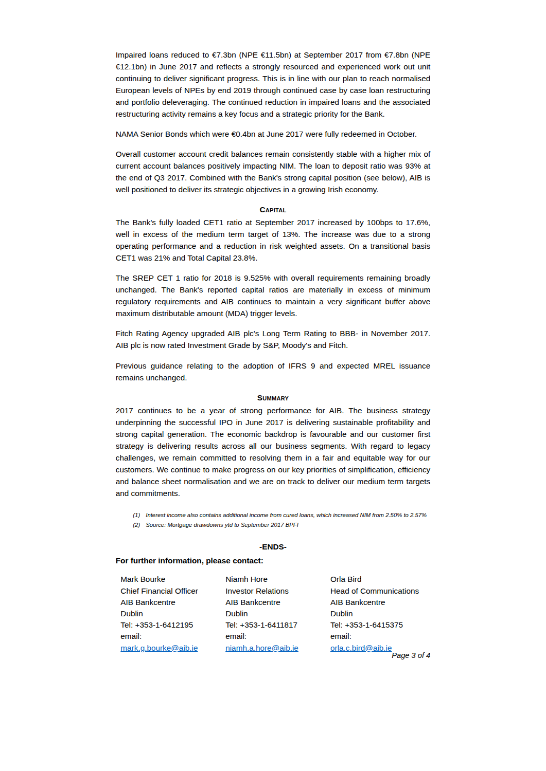Impaired loans reduced to €7.3bn (NPE €11.5bn) at September 2017 from €7.8bn (NPE €12.1bn) in June 2017 and reflects a strongly resourced and experienced work out unit continuing to deliver significant progress. This is in line with our plan to reach normalised European levels of NPEs by end 2019 through continued case by case loan restructuring and portfolio deleveraging. The continued reduction in impaired loans and the associated restructuring activity remains a key focus and a strategic priority for the Bank.
NAMA Senior Bonds which were €0.4bn at June 2017 were fully redeemed in October.
Overall customer account credit balances remain consistently stable with a higher mix of current account balances positively impacting NIM. The loan to deposit ratio was 93% at the end of Q3 2017. Combined with the Bank's strong capital position (see below), AIB is well positioned to deliver its strategic objectives in a growing Irish economy.
Capital
The Bank's fully loaded CET1 ratio at September 2017 increased by 100bps to 17.6%, well in excess of the medium term target of 13%. The increase was due to a strong operating performance and a reduction in risk weighted assets. On a transitional basis CET1 was 21% and Total Capital 23.8%.
The SREP CET 1 ratio for 2018 is 9.525% with overall requirements remaining broadly unchanged. The Bank's reported capital ratios are materially in excess of minimum regulatory requirements and AIB continues to maintain a very significant buffer above maximum distributable amount (MDA) trigger levels.
Fitch Rating Agency upgraded AIB plc's Long Term Rating to BBB- in November 2017. AIB plc is now rated Investment Grade by S&P, Moody's and Fitch.
Previous guidance relating to the adoption of IFRS 9 and expected MREL issuance remains unchanged.
Summary
2017 continues to be a year of strong performance for AIB. The business strategy underpinning the successful IPO in June 2017 is delivering sustainable profitability and strong capital generation. The economic backdrop is favourable and our customer first strategy is delivering results across all our business segments. With regard to legacy challenges, we remain committed to resolving them in a fair and equitable way for our customers. We continue to make progress on our key priorities of simplification, efficiency and balance sheet normalisation and we are on track to deliver our medium term targets and commitments.
(1) Interest income also contains additional income from cured loans, which increased NIM from 2.50% to 2.57%
(2) Source: Mortgage drawdowns ytd to September 2017 BPFI
-ENDS-
For further information, please contact:
| Mark Bourke Chief Financial Officer AIB Bankcentre Dublin Tel: +353-1-6412195 email: mark.g.bourke@aib.ie | Niamh Hore Investor Relations AIB Bankcentre Dublin Tel: +353-1-6411817 email: niamh.a.hore@aib.ie | Orla Bird Head of Communications AIB Bankcentre Dublin Tel: +353-1-6415375 email: orla.c.bird@aib.ie |
Page 3 of 4